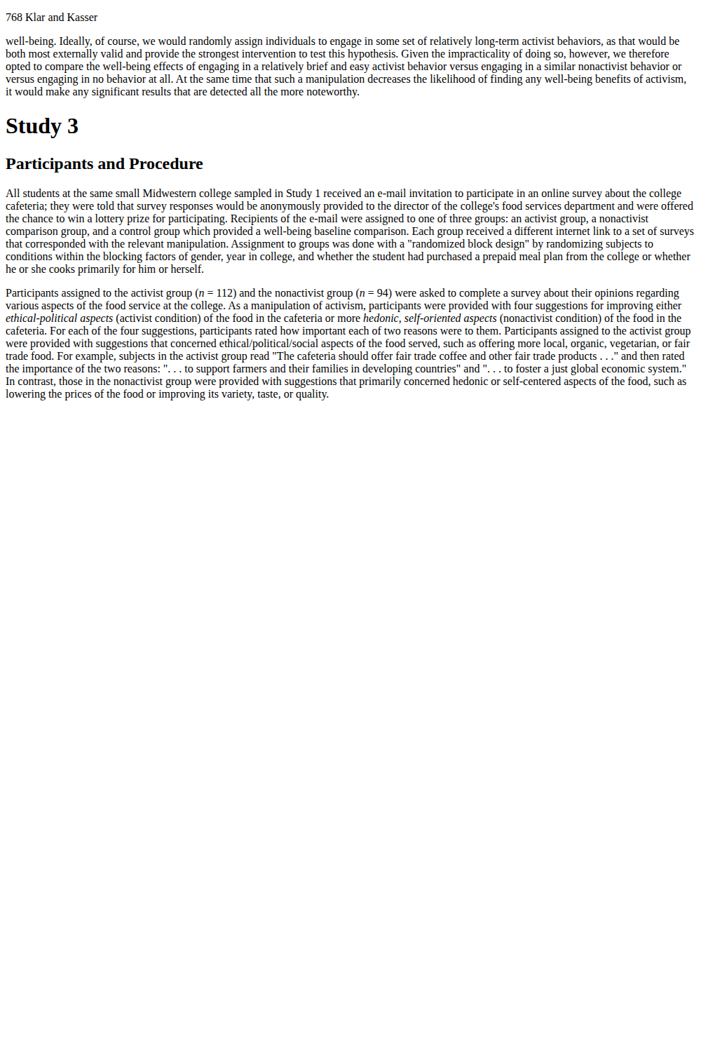768 Klar and Kasser
well-being. Ideally, of course, we would randomly assign individuals to engage in some set of relatively long-term activist behaviors, as that would be both most externally valid and provide the strongest intervention to test this hypothesis. Given the impracticality of doing so, however, we therefore opted to compare the well-being effects of engaging in a relatively brief and easy activist behavior versus engaging in a similar nonactivist behavior or versus engaging in no behavior at all. At the same time that such a manipulation decreases the likelihood of finding any well-being benefits of activism, it would make any significant results that are detected all the more noteworthy.
Study 3
Participants and Procedure
All students at the same small Midwestern college sampled in Study 1 received an e-mail invitation to participate in an online survey about the college cafeteria; they were told that survey responses would be anonymously provided to the director of the college's food services department and were offered the chance to win a lottery prize for participating. Recipients of the e-mail were assigned to one of three groups: an activist group, a nonactivist comparison group, and a control group which provided a well-being baseline comparison. Each group received a different internet link to a set of surveys that corresponded with the relevant manipulation. Assignment to groups was done with a "randomized block design" by randomizing subjects to conditions within the blocking factors of gender, year in college, and whether the student had purchased a prepaid meal plan from the college or whether he or she cooks primarily for him or herself.
Participants assigned to the activist group (n = 112) and the nonactivist group (n = 94) were asked to complete a survey about their opinions regarding various aspects of the food service at the college. As a manipulation of activism, participants were provided with four suggestions for improving either ethical-political aspects (activist condition) of the food in the cafeteria or more hedonic, self-oriented aspects (nonactivist condition) of the food in the cafeteria. For each of the four suggestions, participants rated how important each of two reasons were to them. Participants assigned to the activist group were provided with suggestions that concerned ethical/political/social aspects of the food served, such as offering more local, organic, vegetarian, or fair trade food. For example, subjects in the activist group read "The cafeteria should offer fair trade coffee and other fair trade products . . ." and then rated the importance of the two reasons: ". . . to support farmers and their families in developing countries" and ". . . to foster a just global economic system." In contrast, those in the nonactivist group were provided with suggestions that primarily concerned hedonic or self-centered aspects of the food, such as lowering the prices of the food or improving its variety, taste, or quality.